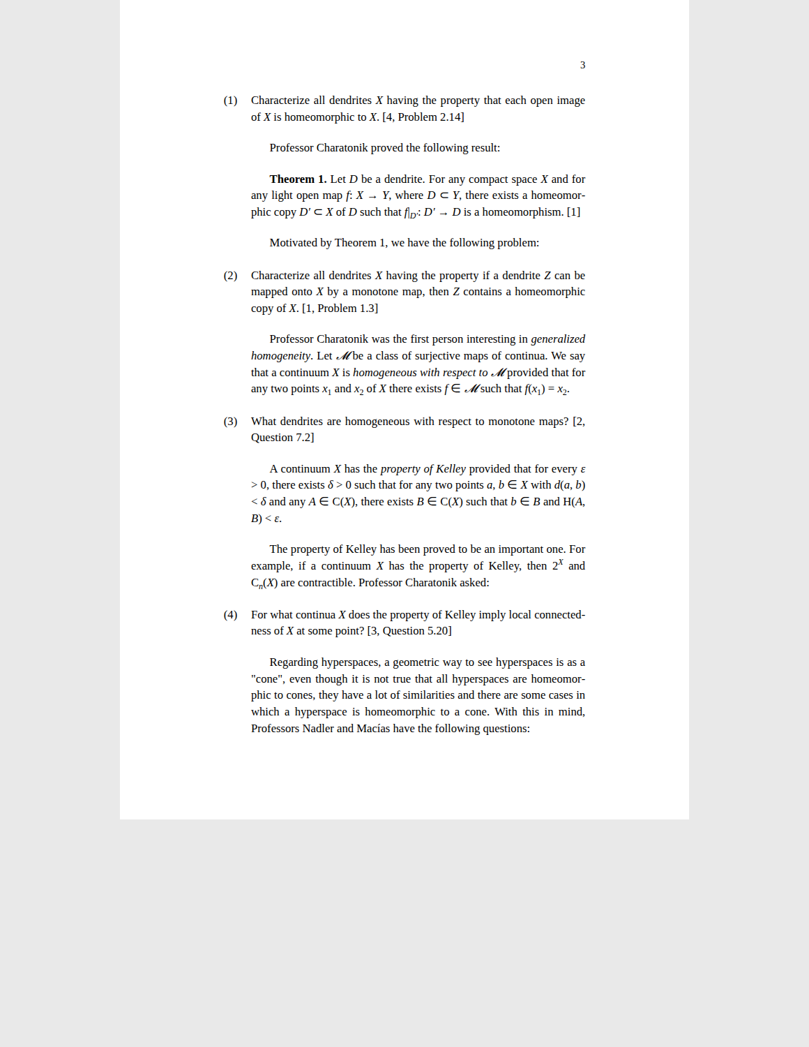3
(1)
Characterize all dendrites X having the property that each open image of X is homeomorphic to X. [4, Problem 2.14]
Professor Charatonik proved the following result:
Theorem 1. Let D be a dendrite. For any compact space X and for any light open map f: X → Y, where D ⊂ Y, there exists a homeomorphic copy D′ ⊂ X of D such that f|D′: D′ → D is a homeomorphism. [1]
Motivated by Theorem 1, we have the following problem:
(2)
Characterize all dendrites X having the property if a dendrite Z can be mapped onto X by a monotone map, then Z contains a homeomorphic copy of X. [1, Problem 1.3]
Professor Charatonik was the first person interesting in generalized homogeneity. Let 𝓜 be a class of surjective maps of continua. We say that a continuum X is homogeneous with respect to 𝓜 provided that for any two points x1 and x2 of X there exists f ∈ 𝓜 such that f(x1) = x2.
(3)
What dendrites are homogeneous with respect to monotone maps? [2, Question 7.2]
A continuum X has the property of Kelley provided that for every ε > 0, there exists δ > 0 such that for any two points a, b ∈ X with d(a, b) < δ and any A ∈ C(X), there exists B ∈ C(X) such that b ∈ B and H(A, B) < ε.
The property of Kelley has been proved to be an important one. For example, if a continuum X has the property of Kelley, then 2X and Cn(X) are contractible. Professor Charatonik asked:
(4)
For what continua X does the property of Kelley imply local connectedness of X at some point? [3, Question 5.20]
Regarding hyperspaces, a geometric way to see hyperspaces is as a "cone", even though it is not true that all hyperspaces are homeomorphic to cones, they have a lot of similarities and there are some cases in which a hyperspace is homeomorphic to a cone. With this in mind, Professors Nadler and Macías have the following questions: